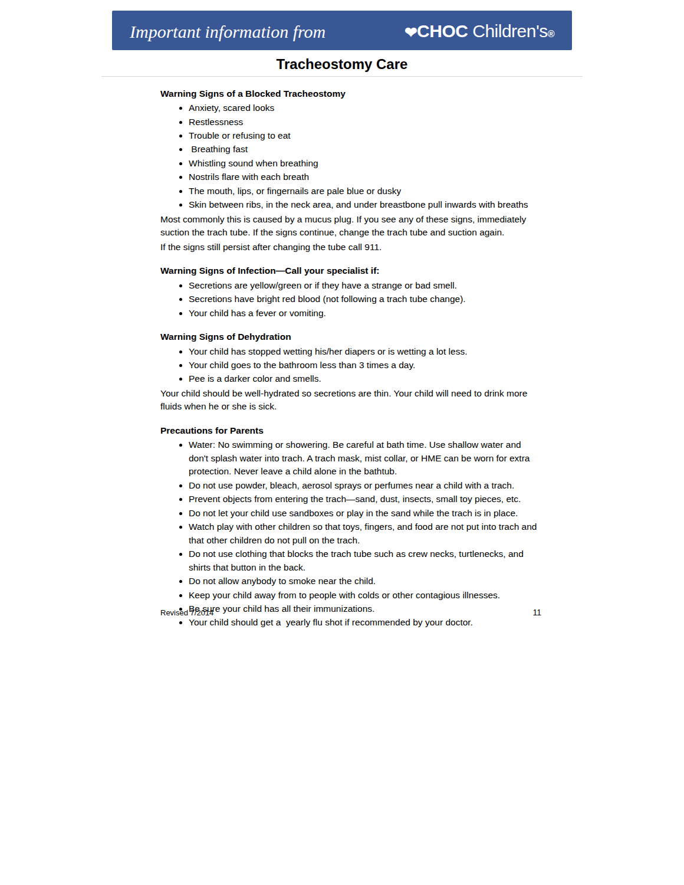Important information from
❤CHOC Children's®
Tracheostomy Care
Warning Signs of a Blocked Tracheostomy
Anxiety, scared looks
Restlessness
Trouble or refusing to eat
Breathing fast
Whistling sound when breathing
Nostrils flare with each breath
The mouth, lips, or fingernails are pale blue or dusky
Skin between ribs, in the neck area, and under breastbone pull inwards with breaths
Most commonly this is caused by a mucus plug. If you see any of these signs, immediately suction the trach tube. If the signs continue, change the trach tube and suction again.
If the signs still persist after changing the tube call 911.
Warning Signs of Infection—Call your specialist if:
Secretions are yellow/green or if they have a strange or bad smell.
Secretions have bright red blood (not following a trach tube change).
Your child has a fever or vomiting.
Warning Signs of Dehydration
Your child has stopped wetting his/her diapers or is wetting a lot less.
Your child goes to the bathroom less than 3 times a day.
Pee is a darker color and smells.
Your child should be well-hydrated so secretions are thin. Your child will need to drink more fluids when he or she is sick.
Precautions for Parents
Water: No swimming or showering. Be careful at bath time. Use shallow water and don't splash water into trach. A trach mask, mist collar, or HME can be worn for extra protection. Never leave a child alone in the bathtub.
Do not use powder, bleach, aerosol sprays or perfumes near a child with a trach.
Prevent objects from entering the trach—sand, dust, insects, small toy pieces, etc.
Do not let your child use sandboxes or play in the sand while the trach is in place.
Watch play with other children so that toys, fingers, and food are not put into trach and that other children do not pull on the trach.
Do not use clothing that blocks the trach tube such as crew necks, turtlenecks, and shirts that button in the back.
Do not allow anybody to smoke near the child.
Keep your child away from to people with colds or other contagious illnesses.
Be sure your child has all their immunizations.
Your child should get a yearly flu shot if recommended by your doctor.
Revised 7/2014
11